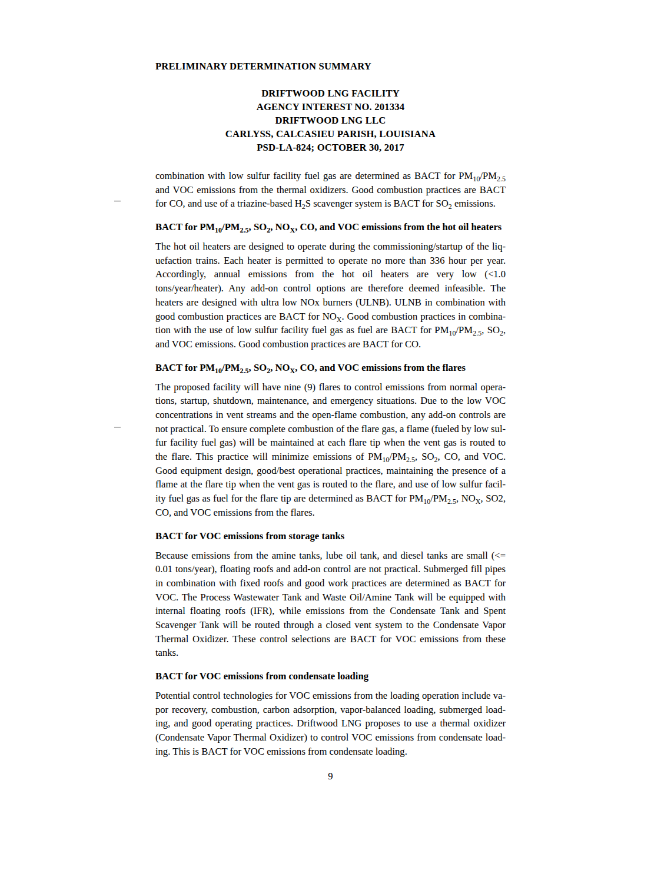PRELIMINARY DETERMINATION SUMMARY
DRIFTWOOD LNG FACILITY
AGENCY INTEREST NO. 201334
DRIFTWOOD LNG LLC
CARLYSS, CALCASIEU PARISH, LOUISIANA
PSD-LA-824; OCTOBER 30, 2017
combination with low sulfur facility fuel gas are determined as BACT for PM10/PM2.5 and VOC emissions from the thermal oxidizers. Good combustion practices are BACT for CO, and use of a triazine-based H2S scavenger system is BACT for SO2 emissions.
BACT for PM10/PM2.5, SO2, NOX, CO, and VOC emissions from the hot oil heaters
The hot oil heaters are designed to operate during the commissioning/startup of the liquefaction trains. Each heater is permitted to operate no more than 336 hour per year. Accordingly, annual emissions from the hot oil heaters are very low (<1.0 tons/year/heater). Any add-on control options are therefore deemed infeasible. The heaters are designed with ultra low NOx burners (ULNB). ULNB in combination with good combustion practices are BACT for NOX. Good combustion practices in combination with the use of low sulfur facility fuel gas as fuel are BACT for PM10/PM2.5, SO2, and VOC emissions. Good combustion practices are BACT for CO.
BACT for PM10/PM2.5, SO2, NOX, CO, and VOC emissions from the flares
The proposed facility will have nine (9) flares to control emissions from normal operations, startup, shutdown, maintenance, and emergency situations. Due to the low VOC concentrations in vent streams and the open-flame combustion, any add-on controls are not practical. To ensure complete combustion of the flare gas, a flame (fueled by low sulfur facility fuel gas) will be maintained at each flare tip when the vent gas is routed to the flare. This practice will minimize emissions of PM10/PM2.5, SO2, CO, and VOC. Good equipment design, good/best operational practices, maintaining the presence of a flame at the flare tip when the vent gas is routed to the flare, and use of low sulfur facility fuel gas as fuel for the flare tip are determined as BACT for PM10/PM2.5, NOX, SO2, CO, and VOC emissions from the flares.
BACT for VOC emissions from storage tanks
Because emissions from the amine tanks, lube oil tank, and diesel tanks are small (<= 0.01 tons/year), floating roofs and add-on control are not practical. Submerged fill pipes in combination with fixed roofs and good work practices are determined as BACT for VOC. The Process Wastewater Tank and Waste Oil/Amine Tank will be equipped with internal floating roofs (IFR), while emissions from the Condensate Tank and Spent Scavenger Tank will be routed through a closed vent system to the Condensate Vapor Thermal Oxidizer. These control selections are BACT for VOC emissions from these tanks.
BACT for VOC emissions from condensate loading
Potential control technologies for VOC emissions from the loading operation include vapor recovery, combustion, carbon adsorption, vapor-balanced loading, submerged loading, and good operating practices. Driftwood LNG proposes to use a thermal oxidizer (Condensate Vapor Thermal Oxidizer) to control VOC emissions from condensate loading. This is BACT for VOC emissions from condensate loading.
9